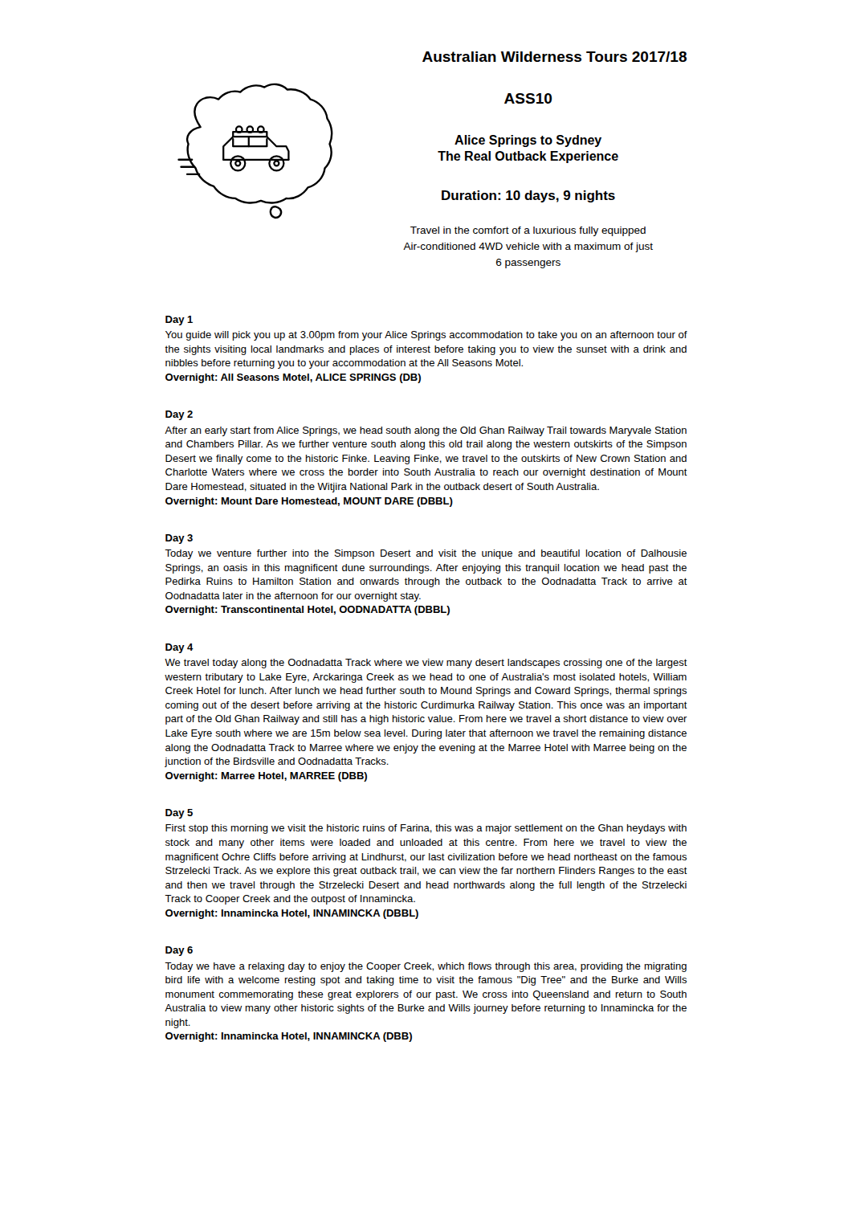Australian Wilderness Tours 2017/18
ASS10
Alice Springs to Sydney
The Real Outback Experience
Duration: 10 days, 9 nights
Travel in the comfort of a luxurious fully equipped
Air-conditioned 4WD vehicle with a maximum of just
6 passengers
Day 1
You guide will pick you up at 3.00pm from your Alice Springs accommodation to take you on an afternoon tour of the sights visiting local landmarks and places of interest before taking you to view the sunset with a drink and nibbles before returning you to your accommodation at the All Seasons Motel.
Overnight: All Seasons Motel, ALICE SPRINGS (DB)
Day 2
After an early start from Alice Springs, we head south along the Old Ghan Railway Trail towards Maryvale Station and Chambers Pillar. As we further venture south along this old trail along the western outskirts of the Simpson Desert we finally come to the historic Finke. Leaving Finke, we travel to the outskirts of New Crown Station and Charlotte Waters where we cross the border into South Australia to reach our overnight destination of Mount Dare Homestead, situated in the Witjira National Park in the outback desert of South Australia.
Overnight: Mount Dare Homestead, MOUNT DARE (DBBL)
Day 3
Today we venture further into the Simpson Desert and visit the unique and beautiful location of Dalhousie Springs, an oasis in this magnificent dune surroundings. After enjoying this tranquil location we head past the Pedirka Ruins to Hamilton Station and onwards through the outback to the Oodnadatta Track to arrive at Oodnadatta later in the afternoon for our overnight stay.
Overnight: Transcontinental Hotel, OODNADATTA (DBBL)
Day 4
We travel today along the Oodnadatta Track where we view many desert landscapes crossing one of the largest western tributary to Lake Eyre, Arckaringa Creek as we head to one of Australia's most isolated hotels, William Creek Hotel for lunch. After lunch we head further south to Mound Springs and Coward Springs, thermal springs coming out of the desert before arriving at the historic Curdimurka Railway Station. This once was an important part of the Old Ghan Railway and still has a high historic value. From here we travel a short distance to view over Lake Eyre south where we are 15m below sea level. During later that afternoon we travel the remaining distance along the Oodnadatta Track to Marree where we enjoy the evening at the Marree Hotel with Marree being on the junction of the Birdsville and Oodnadatta Tracks.
Overnight: Marree Hotel, MARREE (DBB)
Day 5
First stop this morning we visit the historic ruins of Farina, this was a major settlement on the Ghan heydays with stock and many other items were loaded and unloaded at this centre. From here we travel to view the magnificent Ochre Cliffs before arriving at Lindhurst, our last civilization before we head northeast on the famous Strzelecki Track. As we explore this great outback trail, we can view the far northern Flinders Ranges to the east and then we travel through the Strzelecki Desert and head northwards along the full length of the Strzelecki Track to Cooper Creek and the outpost of Innamincka.
Overnight: Innamincka Hotel, INNAMINCKA (DBBL)
Day 6
Today we have a relaxing day to enjoy the Cooper Creek, which flows through this area, providing the migrating bird life with a welcome resting spot and taking time to visit the famous "Dig Tree" and the Burke and Wills monument commemorating these great explorers of our past. We cross into Queensland and return to South Australia to view many other historic sights of the Burke and Wills journey before returning to Innamincka for the night.
Overnight: Innamincka Hotel, INNAMINCKA (DBB)